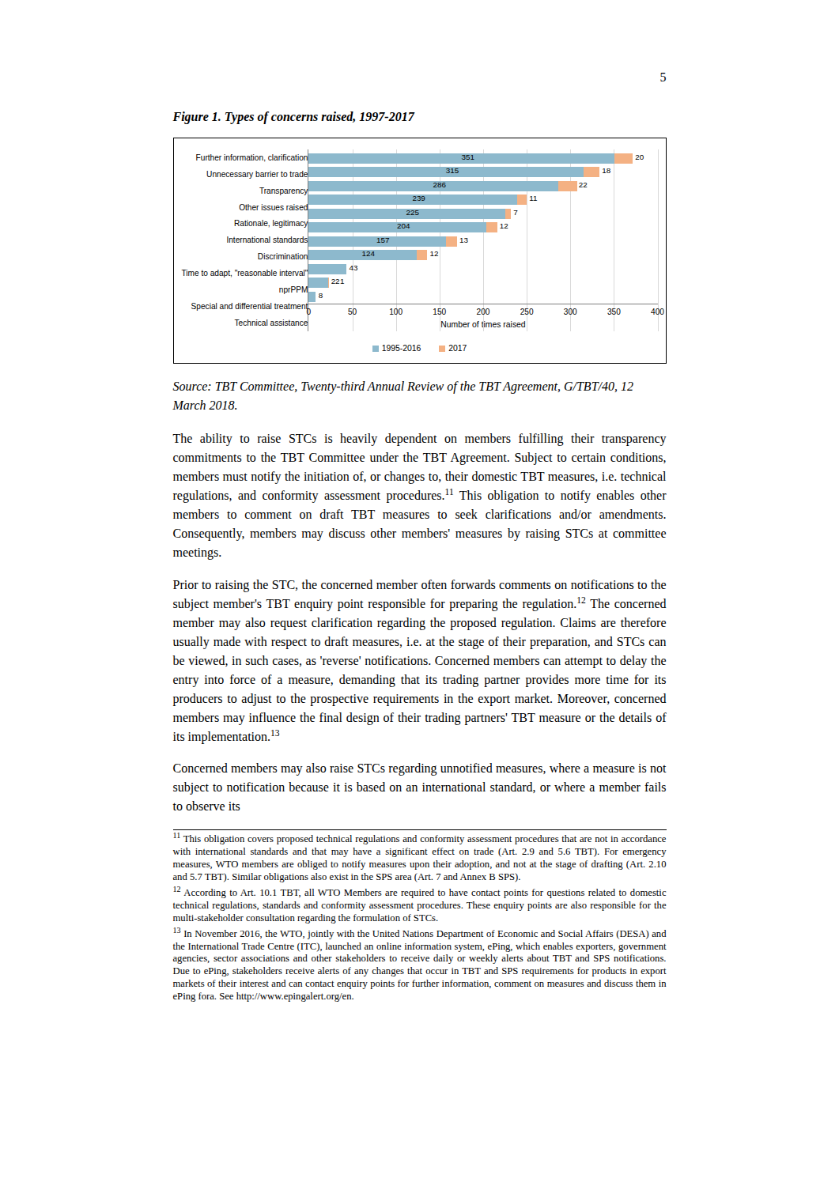5
Figure 1. Types of concerns raised, 1997-2017
| Further information, clarification | 351 20 315 18 286 22 239 11 225 7 204 12 157 13 124 12 43 22 1 8 0 50 100 150 200 250 300 350 400 Number of times raised |
| Unnecessary barrier to trade |
| Transparency |
| Other issues raised |
| Rationale, legitimacy |
| International standards |
| Discrimination |
| Time to adapt, "reasonable interval" |
| nprPPM |
| Special and differential treatment |
| Technical assistance |
1995-2016 2017
Source: TBT Committee, Twenty-third Annual Review of the TBT Agreement, G/TBT/40, 12 March 2018.
The ability to raise STCs is heavily dependent on members fulfilling their transparency commitments to the TBT Committee under the TBT Agreement. Subject to certain conditions, members must notify the initiation of, or changes to, their domestic TBT measures, i.e. technical regulations, and conformity assessment procedures.11 This obligation to notify enables other members to comment on draft TBT measures to seek clarifications and/or amendments. Consequently, members may discuss other members' measures by raising STCs at committee meetings.
Prior to raising the STC, the concerned member often forwards comments on notifications to the subject member's TBT enquiry point responsible for preparing the regulation.12 The concerned member may also request clarification regarding the proposed regulation. Claims are therefore usually made with respect to draft measures, i.e. at the stage of their preparation, and STCs can be viewed, in such cases, as 'reverse' notifications. Concerned members can attempt to delay the entry into force of a measure, demanding that its trading partner provides more time for its producers to adjust to the prospective requirements in the export market. Moreover, concerned members may influence the final design of their trading partners' TBT measure or the details of its implementation.13
Concerned members may also raise STCs regarding unnotified measures, where a measure is not subject to notification because it is based on an international standard, or where a member fails to observe its
11 This obligation covers proposed technical regulations and conformity assessment procedures that are not in accordance with international standards and that may have a significant effect on trade (Art. 2.9 and 5.6 TBT). For emergency measures, WTO members are obliged to notify measures upon their adoption, and not at the stage of drafting (Art. 2.10 and 5.7 TBT). Similar obligations also exist in the SPS area (Art. 7 and Annex B SPS).
12 According to Art. 10.1 TBT, all WTO Members are required to have contact points for questions related to domestic technical regulations, standards and conformity assessment procedures. These enquiry points are also responsible for the multi-stakeholder consultation regarding the formulation of STCs.
13 In November 2016, the WTO, jointly with the United Nations Department of Economic and Social Affairs (DESA) and the International Trade Centre (ITC), launched an online information system, ePing, which enables exporters, government agencies, sector associations and other stakeholders to receive daily or weekly alerts about TBT and SPS notifications. Due to ePing, stakeholders receive alerts of any changes that occur in TBT and SPS requirements for products in export markets of their interest and can contact enquiry points for further information, comment on measures and discuss them in ePing fora. See http://www.epingalert.org/en.